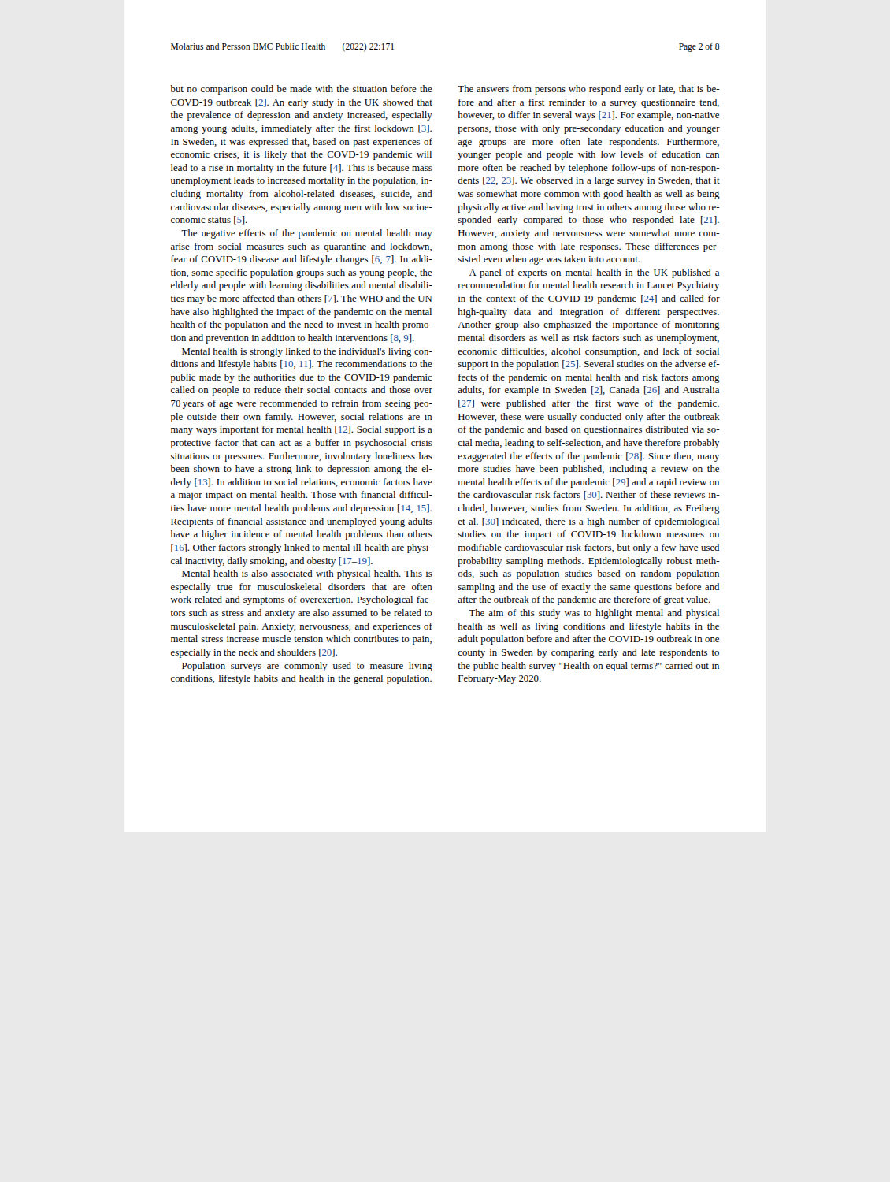Molarius and Persson BMC Public Health(2022) 22:171
Page 2 of 8
but no comparison could be made with the situation before the COVD-19 outbreak [2]. An early study in the UK showed that the prevalence of depression and anxiety increased, especially among young adults, immediately after the first lockdown [3]. In Sweden, it was expressed that, based on past experiences of economic crises, it is likely that the COVD-19 pandemic will lead to a rise in mortality in the future [4]. This is because mass unemployment leads to increased mortality in the population, including mortality from alcohol-related diseases, suicide, and cardiovascular diseases, especially among men with low socioeconomic status [5].
The negative effects of the pandemic on mental health may arise from social measures such as quarantine and lockdown, fear of COVID-19 disease and lifestyle changes [6, 7]. In addition, some specific population groups such as young people, the elderly and people with learning disabilities and mental disabilities may be more affected than others [7]. The WHO and the UN have also highlighted the impact of the pandemic on the mental health of the population and the need to invest in health promotion and prevention in addition to health interventions [8, 9].
Mental health is strongly linked to the individual's living conditions and lifestyle habits [10, 11]. The recommendations to the public made by the authorities due to the COVID-19 pandemic called on people to reduce their social contacts and those over 70 years of age were recommended to refrain from seeing people outside their own family. However, social relations are in many ways important for mental health [12]. Social support is a protective factor that can act as a buffer in psychosocial crisis situations or pressures. Furthermore, involuntary loneliness has been shown to have a strong link to depression among the elderly [13]. In addition to social relations, economic factors have a major impact on mental health. Those with financial difficulties have more mental health problems and depression [14, 15]. Recipients of financial assistance and unemployed young adults have a higher incidence of mental health problems than others [16]. Other factors strongly linked to mental ill-health are physical inactivity, daily smoking, and obesity [17–19].
Mental health is also associated with physical health. This is especially true for musculoskeletal disorders that are often work-related and symptoms of overexertion. Psychological factors such as stress and anxiety are also assumed to be related to musculoskeletal pain. Anxiety, nervousness, and experiences of mental stress increase muscle tension which contributes to pain, especially in the neck and shoulders [20].
Population surveys are commonly used to measure living conditions, lifestyle habits and health in the general population. The answers from persons who respond early or late, that is before and after a first reminder to a survey questionnaire tend, however, to differ in several ways [21]. For example, non-native persons, those with only pre-secondary education and younger age groups are more often late respondents. Furthermore, younger people and people with low levels of education can more often be reached by telephone follow-ups of non-respondents [22, 23]. We observed in a large survey in Sweden, that it was somewhat more common with good health as well as being physically active and having trust in others among those who responded early compared to those who responded late [21]. However, anxiety and nervousness were somewhat more common among those with late responses. These differences persisted even when age was taken into account.
A panel of experts on mental health in the UK published a recommendation for mental health research in Lancet Psychiatry in the context of the COVID-19 pandemic [24] and called for high-quality data and integration of different perspectives. Another group also emphasized the importance of monitoring mental disorders as well as risk factors such as unemployment, economic difficulties, alcohol consumption, and lack of social support in the population [25]. Several studies on the adverse effects of the pandemic on mental health and risk factors among adults, for example in Sweden [2], Canada [26] and Australia [27] were published after the first wave of the pandemic. However, these were usually conducted only after the outbreak of the pandemic and based on questionnaires distributed via social media, leading to self-selection, and have therefore probably exaggerated the effects of the pandemic [28]. Since then, many more studies have been published, including a review on the mental health effects of the pandemic [29] and a rapid review on the cardiovascular risk factors [30]. Neither of these reviews included, however, studies from Sweden. In addition, as Freiberg et al. [30] indicated, there is a high number of epidemiological studies on the impact of COVID-19 lockdown measures on modifiable cardiovascular risk factors, but only a few have used probability sampling methods. Epidemiologically robust methods, such as population studies based on random population sampling and the use of exactly the same questions before and after the outbreak of the pandemic are therefore of great value.
The aim of this study was to highlight mental and physical health as well as living conditions and lifestyle habits in the adult population before and after the COVID-19 outbreak in one county in Sweden by comparing early and late respondents to the public health survey "Health on equal terms?" carried out in February-May 2020.